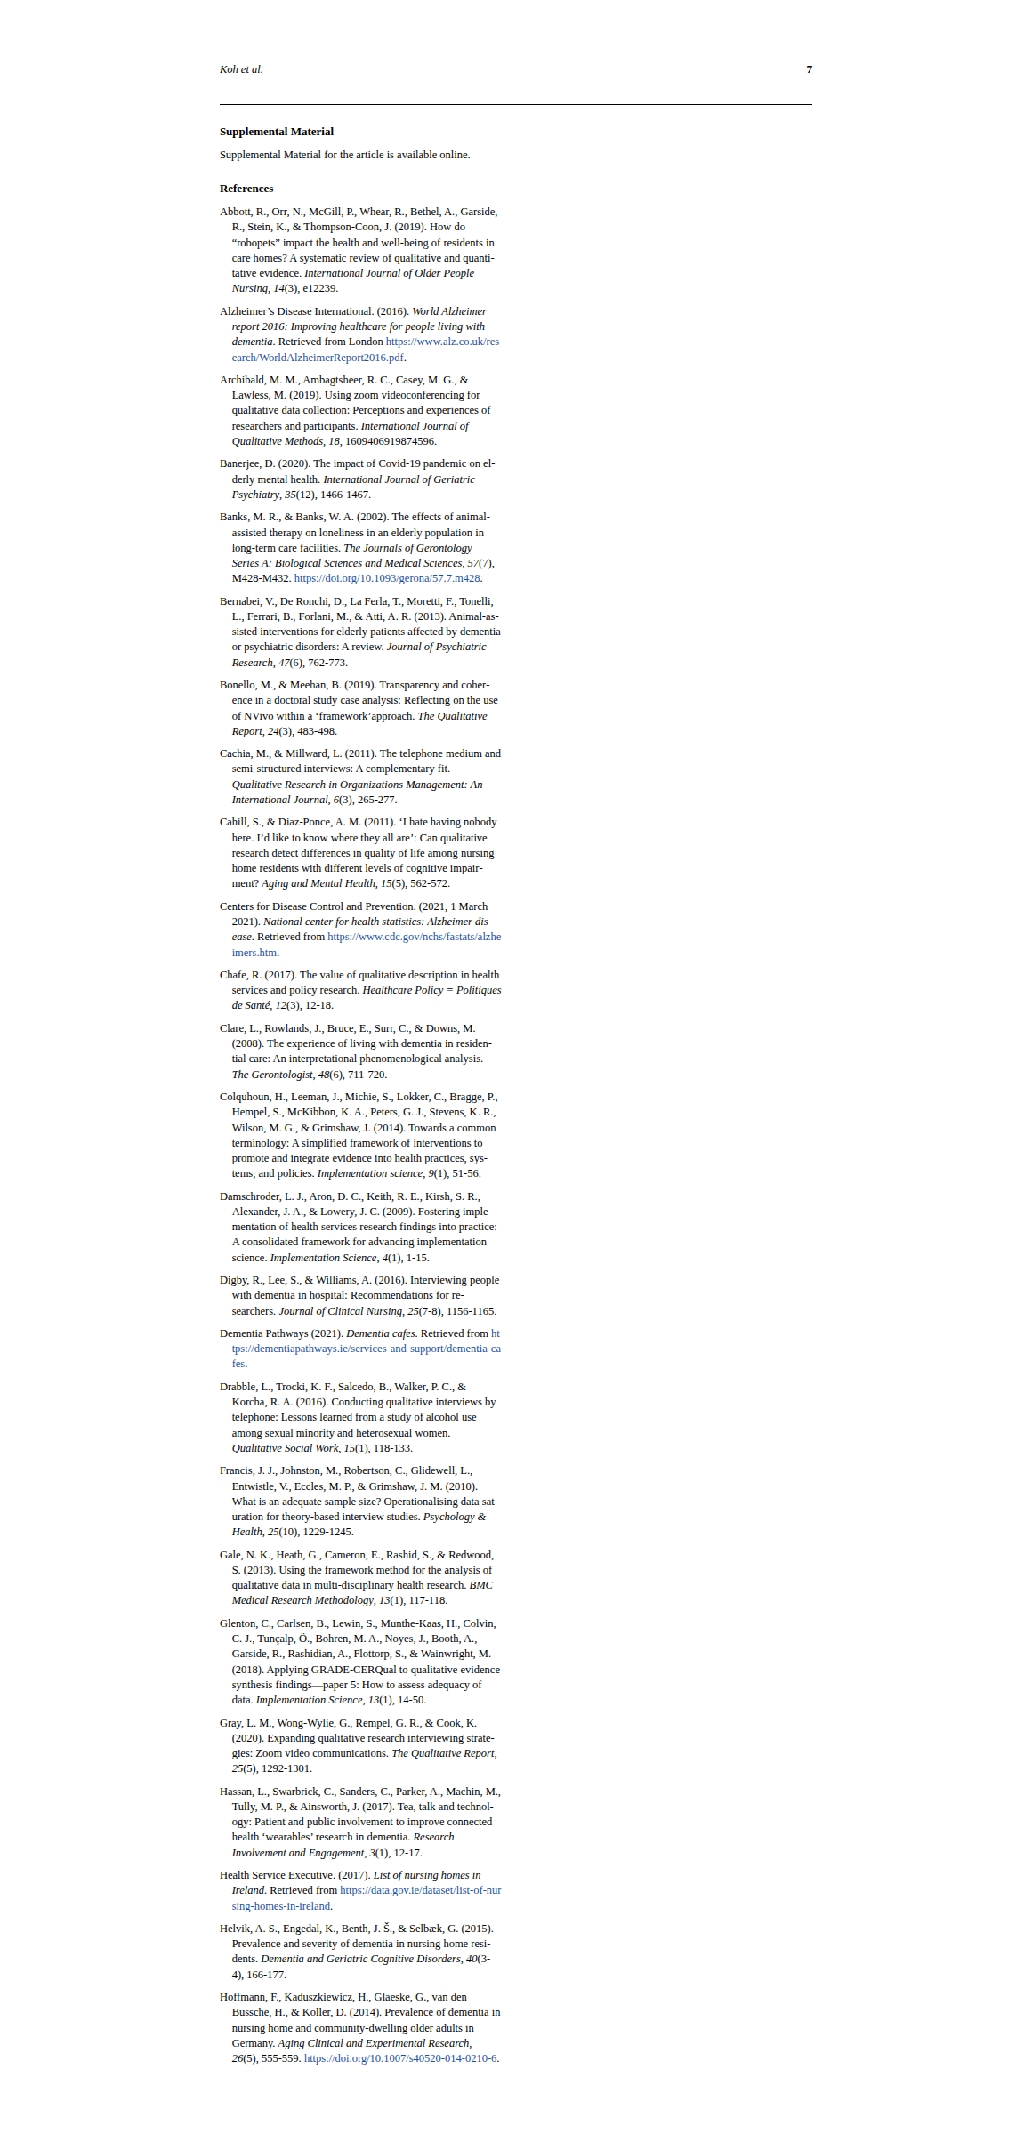Koh et al. 7
Supplemental Material
Supplemental Material for the article is available online.
References
Abbott, R., Orr, N., McGill, P., Whear, R., Bethel, A., Garside, R., Stein, K., & Thompson-Coon, J. (2019). How do “robopets” impact the health and well-being of residents in care homes? A systematic review of qualitative and quantitative evidence. International Journal of Older People Nursing, 14(3), e12239.
Alzheimer’s Disease International. (2016). World Alzheimer report 2016: Improving healthcare for people living with dementia. Retrieved from London https://www.alz.co.uk/research/WorldAlzheimerReport2016.pdf.
Archibald, M. M., Ambagtsheer, R. C., Casey, M. G., & Lawless, M. (2019). Using zoom videoconferencing for qualitative data collection: Perceptions and experiences of researchers and participants. International Journal of Qualitative Methods, 18, 1609406919874596.
Banerjee, D. (2020). The impact of Covid-19 pandemic on elderly mental health. International Journal of Geriatric Psychiatry, 35(12), 1466-1467.
Banks, M. R., & Banks, W. A. (2002). The effects of animal-assisted therapy on loneliness in an elderly population in long-term care facilities. The Journals of Gerontology Series A: Biological Sciences and Medical Sciences, 57(7), M428-M432. https://doi.org/10.1093/gerona/57.7.m428.
Bernabei, V., De Ronchi, D., La Ferla, T., Moretti, F., Tonelli, L., Ferrari, B., Forlani, M., & Atti, A. R. (2013). Animal-assisted interventions for elderly patients affected by dementia or psychiatric disorders: A review. Journal of Psychiatric Research, 47(6), 762-773.
Bonello, M., & Meehan, B. (2019). Transparency and coherence in a doctoral study case analysis: Reflecting on the use of NVivo within a ‘framework’approach. The Qualitative Report, 24(3), 483-498.
Cachia, M., & Millward, L. (2011). The telephone medium and semi-structured interviews: A complementary fit. Qualitative Research in Organizations Management: An International Journal, 6(3), 265-277.
Cahill, S., & Diaz-Ponce, A. M. (2011). ‘I hate having nobody here. I’d like to know where they all are’: Can qualitative research detect differences in quality of life among nursing home residents with different levels of cognitive impairment? Aging and Mental Health, 15(5), 562-572.
Centers for Disease Control and Prevention. (2021, 1 March 2021). National center for health statistics: Alzheimer disease. Retrieved from https://www.cdc.gov/nchs/fastats/alzheimers.htm.
Chafe, R. (2017). The value of qualitative description in health services and policy research. Healthcare Policy = Politiques de Santé, 12(3), 12-18.
Clare, L., Rowlands, J., Bruce, E., Surr, C., & Downs, M. (2008). The experience of living with dementia in residential care: An interpretational phenomenological analysis. The Gerontologist, 48(6), 711-720.
Colquhoun, H., Leeman, J., Michie, S., Lokker, C., Bragge, P., Hempel, S., McKibbon, K. A., Peters, G. J., Stevens, K. R., Wilson, M. G., & Grimshaw, J. (2014). Towards a common terminology: A simplified framework of interventions to promote and integrate evidence into health practices, systems, and policies. Implementation science, 9(1), 51-56.
Damschroder, L. J., Aron, D. C., Keith, R. E., Kirsh, S. R., Alexander, J. A., & Lowery, J. C. (2009). Fostering implementation of health services research findings into practice: A consolidated framework for advancing implementation science. Implementation Science, 4(1), 1-15.
Digby, R., Lee, S., & Williams, A. (2016). Interviewing people with dementia in hospital: Recommendations for researchers. Journal of Clinical Nursing, 25(7-8), 1156-1165.
Dementia Pathways (2021). Dementia cafes. Retrieved from https://dementiapathways.ie/services-and-support/dementia-cafes.
Drabble, L., Trocki, K. F., Salcedo, B., Walker, P. C., & Korcha, R. A. (2016). Conducting qualitative interviews by telephone: Lessons learned from a study of alcohol use among sexual minority and heterosexual women. Qualitative Social Work, 15(1), 118-133.
Francis, J. J., Johnston, M., Robertson, C., Glidewell, L., Entwistle, V., Eccles, M. P., & Grimshaw, J. M. (2010). What is an adequate sample size? Operationalising data saturation for theory-based interview studies. Psychology & Health, 25(10), 1229-1245.
Gale, N. K., Heath, G., Cameron, E., Rashid, S., & Redwood, S. (2013). Using the framework method for the analysis of qualitative data in multi-disciplinary health research. BMC Medical Research Methodology, 13(1), 117-118.
Glenton, C., Carlsen, B., Lewin, S., Munthe-Kaas, H., Colvin, C. J., Tunçalp, Ö., Bohren, M. A., Noyes, J., Booth, A., Garside, R., Rashidian, A., Flottorp, S., & Wainwright, M. (2018). Applying GRADE-CERQual to qualitative evidence synthesis findings—paper 5: How to assess adequacy of data. Implementation Science, 13(1), 14-50.
Gray, L. M., Wong-Wylie, G., Rempel, G. R., & Cook, K. (2020). Expanding qualitative research interviewing strategies: Zoom video communications. The Qualitative Report, 25(5), 1292-1301.
Hassan, L., Swarbrick, C., Sanders, C., Parker, A., Machin, M., Tully, M. P., & Ainsworth, J. (2017). Tea, talk and technology: Patient and public involvement to improve connected health ‘wearables’ research in dementia. Research Involvement and Engagement, 3(1), 12-17.
Health Service Executive. (2017). List of nursing homes in Ireland. Retrieved from https://data.gov.ie/dataset/list-of-nursing-homes-in-ireland.
Helvik, A. S., Engedal, K., Benth, J. Š., & Selbæk, G. (2015). Prevalence and severity of dementia in nursing home residents. Dementia and Geriatric Cognitive Disorders, 40(3-4), 166-177.
Hoffmann, F., Kaduszkiewicz, H., Glaeske, G., van den Bussche, H., & Koller, D. (2014). Prevalence of dementia in nursing home and community-dwelling older adults in Germany. Aging Clinical and Experimental Research, 26(5), 555-559. https://doi.org/10.1007/s40520-014-0210-6.